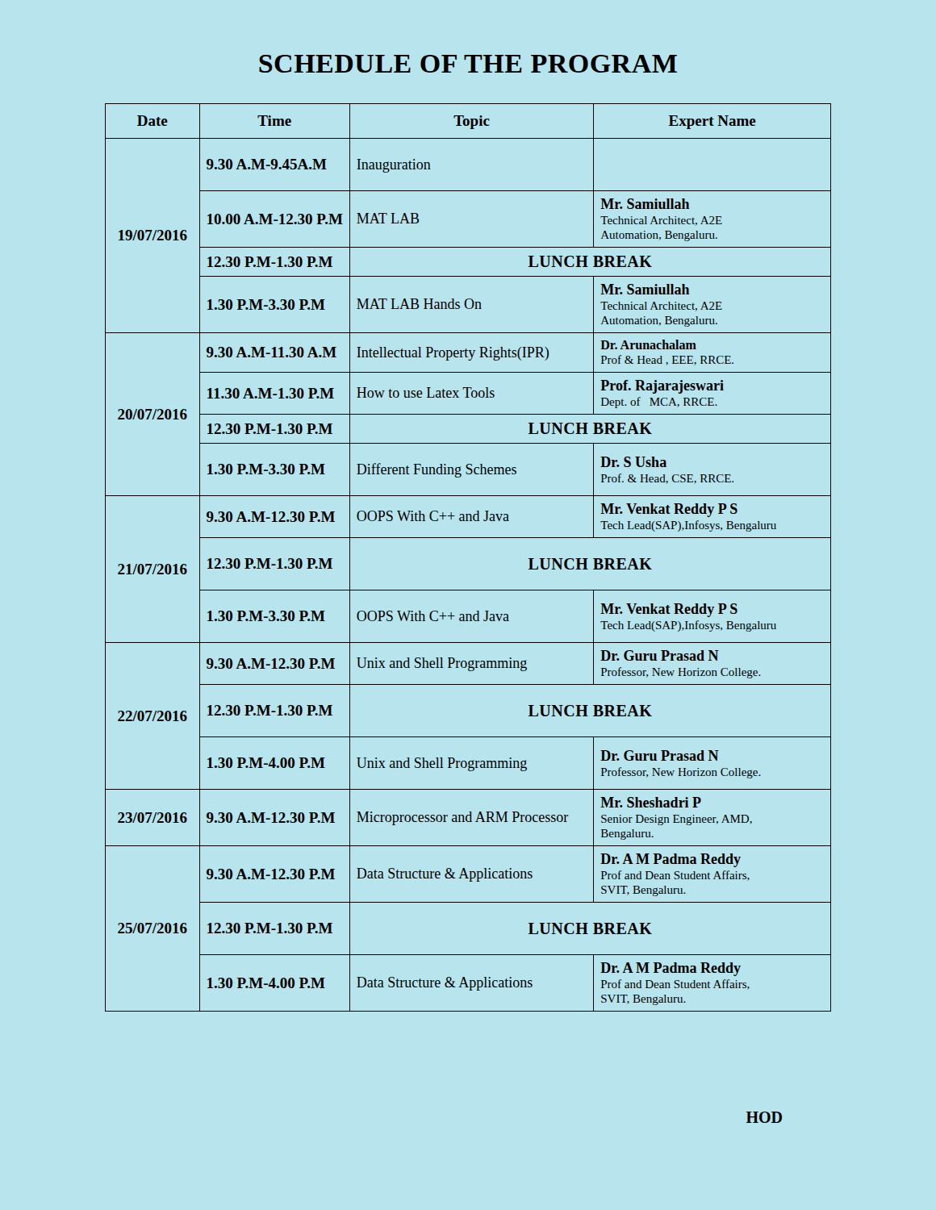SCHEDULE OF THE PROGRAM
| Date | Time | Topic | Expert Name |
| --- | --- | --- | --- |
| 19/07/2016 | 9.30 A.M-9.45A.M | Inauguration | |
| 10.00 A.M-12.30 P.M | MAT LAB | Mr. Samiullah Technical Architect, A2E Automation, Bengaluru. |
| 12.30 P.M-1.30 P.M | LUNCH BREAK |
| 1.30 P.M-3.30 P.M | MAT LAB Hands On | Mr. Samiullah Technical Architect, A2E Automation, Bengaluru. |
| 20/07/2016 | 9.30 A.M-11.30 A.M | Intellectual Property Rights(IPR) | Dr. Arunachalam Prof & Head , EEE, RRCE. |
| 11.30 A.M-1.30 P.M | How to use Latex Tools | Prof. Rajarajeswari Dept. of MCA, RRCE. |
| 12.30 P.M-1.30 P.M | LUNCH BREAK |
| 1.30 P.M-3.30 P.M | Different Funding Schemes | Dr. S Usha Prof. & Head, CSE, RRCE. |
| 21/07/2016 | 9.30 A.M-12.30 P.M | OOPS With C++ and Java | Mr. Venkat Reddy P S Tech Lead(SAP),Infosys, Bengaluru |
| 12.30 P.M-1.30 P.M | LUNCH BREAK |
| 1.30 P.M-3.30 P.M | OOPS With C++ and Java | Mr. Venkat Reddy P S Tech Lead(SAP),Infosys, Bengaluru |
| 22/07/2016 | 9.30 A.M-12.30 P.M | Unix and Shell Programming | Dr. Guru Prasad N Professor, New Horizon College. |
| 12.30 P.M-1.30 P.M | LUNCH BREAK |
| 1.30 P.M-4.00 P.M | Unix and Shell Programming | Dr. Guru Prasad N Professor, New Horizon College. |
| 23/07/2016 | 9.30 A.M-12.30 P.M | Microprocessor and ARM Processor | Mr. Sheshadri P Senior Design Engineer, AMD, Bengaluru. |
| 25/07/2016 | 9.30 A.M-12.30 P.M | Data Structure & Applications | Dr. A M Padma Reddy Prof and Dean Student Affairs, SVIT, Bengaluru. |
| 12.30 P.M-1.30 P.M | LUNCH BREAK |
| 1.30 P.M-4.00 P.M | Data Structure & Applications | Dr. A M Padma Reddy Prof and Dean Student Affairs, SVIT, Bengaluru. |
HOD